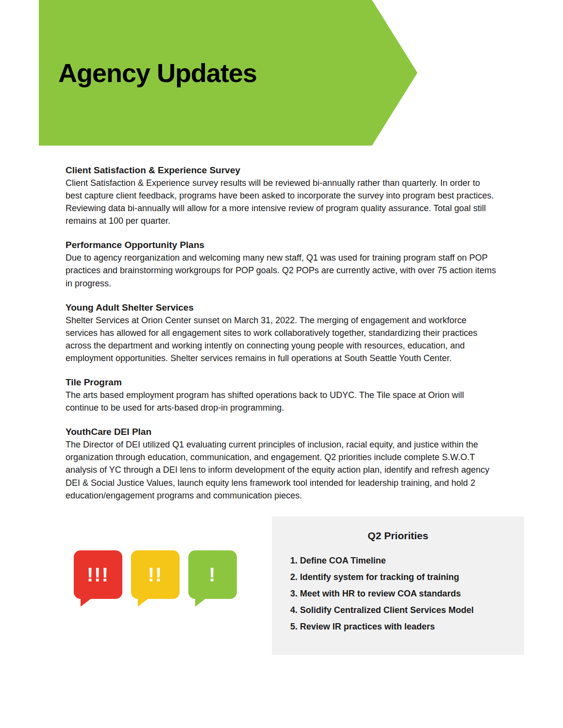Agency Updates
Client Satisfaction & Experience Survey
Client Satisfaction & Experience survey results will be reviewed bi-annually rather than quarterly. In order to best capture client feedback, programs have been asked to incorporate the survey into program best practices. Reviewing data bi-annually will allow for a more intensive review of program quality assurance. Total goal still remains at 100 per quarter.
Performance Opportunity Plans
Due to agency reorganization and welcoming many new staff, Q1 was used for training program staff on POP practices and brainstorming workgroups for POP goals. Q2 POPs are currently active, with over 75 action items in progress.
Young Adult Shelter Services
Shelter Services at Orion Center sunset on March 31, 2022. The merging of engagement and workforce services has allowed for all engagement sites to work collaboratively together, standardizing their practices across the department and working intently on connecting young people with resources, education, and employment opportunities. Shelter services remains in full operations at South Seattle Youth Center.
Tile Program
The arts based employment program has shifted operations back to UDYC. The Tile space at Orion will continue to be used for arts-based drop-in programming.
YouthCare DEI Plan
The Director of DEI utilized Q1 evaluating current principles of inclusion, racial equity, and justice within the organization through education, communication, and engagement. Q2 priorities include complete S.W.O.T analysis of YC through a DEI lens to inform development of the equity action plan, identify and refresh agency DEI & Social Justice Values, launch equity lens framework tool intended for leadership training, and hold 2 education/engagement programs and communication pieces.
!!!
!!
!
Q2 Priorities
Define COA Timeline
Identify system for tracking of training
Meet with HR to review COA standards
Solidify Centralized Client Services Model
Review IR practices with leaders